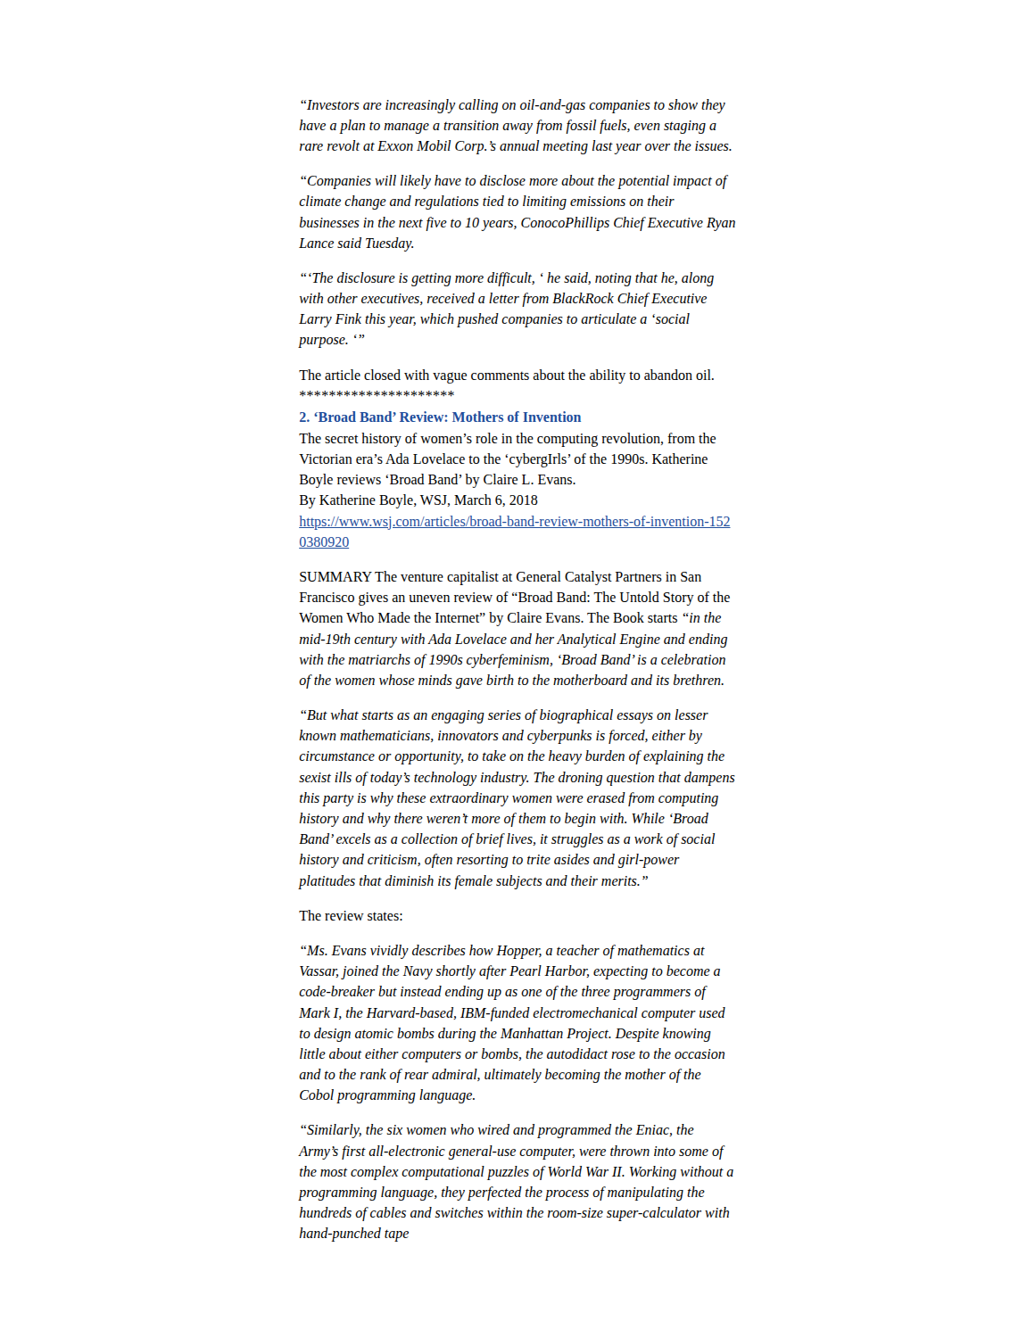“Investors are increasingly calling on oil-and-gas companies to show they have a plan to manage a transition away from fossil fuels, even staging a rare revolt at Exxon Mobil Corp.’s annual meeting last year over the issues.
“Companies will likely have to disclose more about the potential impact of climate change and regulations tied to limiting emissions on their businesses in the next five to 10 years, ConocoPhillips Chief Executive Ryan Lance said Tuesday.
“‘The disclosure is getting more difficult, ‘ he said, noting that he, along with other executives, received a letter from BlackRock Chief Executive Larry Fink this year, which pushed companies to articulate a ‘social purpose. ‘”
The article closed with vague comments about the ability to abandon oil.
*********************
2. ‘Broad Band’ Review: Mothers of Invention
The secret history of women’s role in the computing revolution, from the Victorian era’s Ada Lovelace to the ‘cybergIrls’ of the 1990s. Katherine Boyle reviews ‘Broad Band’ by Claire L. Evans.
By Katherine Boyle, WSJ, March 6, 2018
https://www.wsj.com/articles/broad-band-review-mothers-of-invention-1520380920
SUMMARY The venture capitalist at General Catalyst Partners in San Francisco gives an uneven review of “Broad Band: The Untold Story of the Women Who Made the Internet” by Claire Evans. The Book starts “in the mid-19th century with Ada Lovelace and her Analytical Engine and ending with the matriarchs of 1990s cyberfeminism, ‘Broad Band’ is a celebration of the women whose minds gave birth to the motherboard and its brethren.
“But what starts as an engaging series of biographical essays on lesser known mathematicians, innovators and cyberpunks is forced, either by circumstance or opportunity, to take on the heavy burden of explaining the sexist ills of today’s technology industry. The droning question that dampens this party is why these extraordinary women were erased from computing history and why there weren’t more of them to begin with. While ‘Broad Band’ excels as a collection of brief lives, it struggles as a work of social history and criticism, often resorting to trite asides and girl-power platitudes that diminish its female subjects and their merits.”
The review states:
“Ms. Evans vividly describes how Hopper, a teacher of mathematics at Vassar, joined the Navy shortly after Pearl Harbor, expecting to become a code-breaker but instead ending up as one of the three programmers of Mark I, the Harvard-based, IBM-funded electromechanical computer used to design atomic bombs during the Manhattan Project. Despite knowing little about either computers or bombs, the autodidact rose to the occasion and to the rank of rear admiral, ultimately becoming the mother of the Cobol programming language.
“Similarly, the six women who wired and programmed the Eniac, the Army’s first all-electronic general-use computer, were thrown into some of the most complex computational puzzles of World War II. Working without a programming language, they perfected the process of manipulating the hundreds of cables and switches within the room-size super-calculator with hand-punched tape